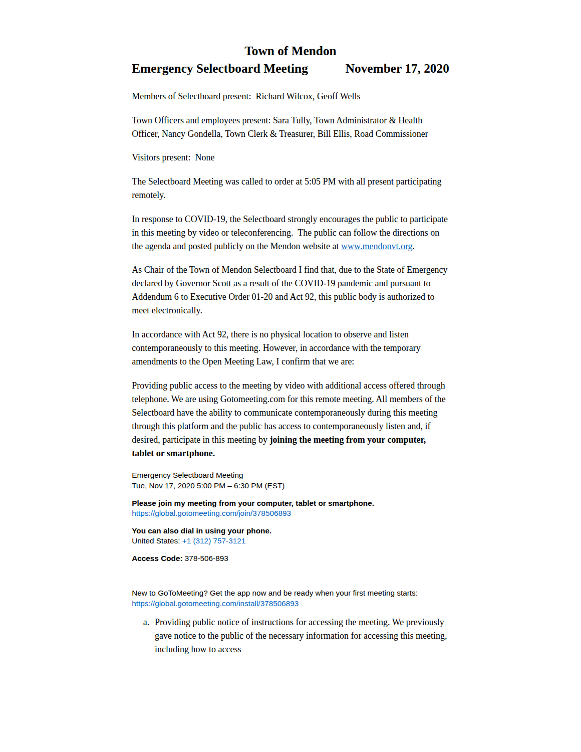Town of Mendon
Emergency Selectboard Meeting November 17, 2020
Members of Selectboard present: Richard Wilcox, Geoff Wells
Town Officers and employees present: Sara Tully, Town Administrator & Health Officer, Nancy Gondella, Town Clerk & Treasurer, Bill Ellis, Road Commissioner
Visitors present: None
The Selectboard Meeting was called to order at 5:05 PM with all present participating remotely.
In response to COVID-19, the Selectboard strongly encourages the public to participate in this meeting by video or teleconferencing. The public can follow the directions on the agenda and posted publicly on the Mendon website at www.mendonvt.org.
As Chair of the Town of Mendon Selectboard I find that, due to the State of Emergency declared by Governor Scott as a result of the COVID-19 pandemic and pursuant to Addendum 6 to Executive Order 01-20 and Act 92, this public body is authorized to meet electronically.
In accordance with Act 92, there is no physical location to observe and listen contemporaneously to this meeting. However, in accordance with the temporary amendments to the Open Meeting Law, I confirm that we are:
Providing public access to the meeting by video with additional access offered through telephone. We are using Gotomeeting.com for this remote meeting. All members of the Selectboard have the ability to communicate contemporaneously during this meeting through this platform and the public has access to contemporaneously listen and, if desired, participate in this meeting by joining the meeting from your computer, tablet or smartphone.
Emergency Selectboard Meeting
Tue, Nov 17, 2020 5:00 PM – 6:30 PM (EST)
Please join my meeting from your computer, tablet or smartphone.
https://global.gotomeeting.com/join/378506893
You can also dial in using your phone.
United States: +1 (312) 757-3121
Access Code: 378-506-893
New to GoToMeeting? Get the app now and be ready when your first meeting starts: https://global.gotomeeting.com/install/378506893
Providing public notice of instructions for accessing the meeting. We previously gave notice to the public of the necessary information for accessing this meeting, including how to access